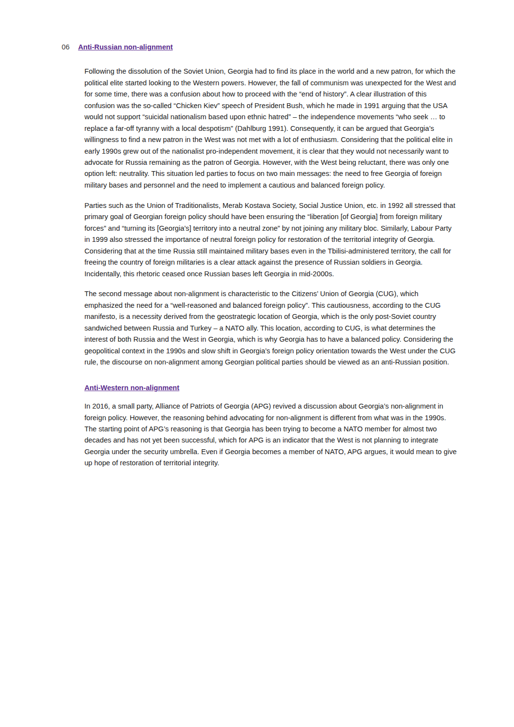06
Anti-Russian non-alignment
Following the dissolution of the Soviet Union, Georgia had to find its place in the world and a new patron, for which the political elite started looking to the Western powers. However, the fall of communism was unexpected for the West and for some time, there was a confusion about how to proceed with the “end of history”. A clear illustration of this confusion was the so-called “Chicken Kiev” speech of President Bush, which he made in 1991 arguing that the USA would not support “suicidal nationalism based upon ethnic hatred” – the independence movements “who seek … to replace a far-off tyranny with a local despotism” (Dahlburg 1991). Consequently, it can be argued that Georgia’s willingness to find a new patron in the West was not met with a lot of enthusiasm. Considering that the political elite in early 1990s grew out of the nationalist pro-independent movement, it is clear that they would not necessarily want to advocate for Russia remaining as the patron of Georgia. However, with the West being reluctant, there was only one option left: neutrality. This situation led parties to focus on two main messages: the need to free Georgia of foreign military bases and personnel and the need to implement a cautious and balanced foreign policy.
Parties such as the Union of Traditionalists, Merab Kostava Society, Social Justice Union, etc. in 1992 all stressed that primary goal of Georgian foreign policy should have been ensuring the “liberation [of Georgia] from foreign military forces” and “turning its [Georgia’s] territory into a neutral zone” by not joining any military bloc. Similarly, Labour Party in 1999 also stressed the importance of neutral foreign policy for restoration of the territorial integrity of Georgia. Considering that at the time Russia still maintained military bases even in the Tbilisi-administered territory, the call for freeing the country of foreign militaries is a clear attack against the presence of Russian soldiers in Georgia. Incidentally, this rhetoric ceased once Russian bases left Georgia in mid-2000s.
The second message about non-alignment is characteristic to the Citizens’ Union of Georgia (CUG), which emphasized the need for a “well-reasoned and balanced foreign policy”. This cautiousness, according to the CUG manifesto, is a necessity derived from the geostrategic location of Georgia, which is the only post-Soviet country sandwiched between Russia and Turkey – a NATO ally. This location, according to CUG, is what determines the interest of both Russia and the West in Georgia, which is why Georgia has to have a balanced policy. Considering the geopolitical context in the 1990s and slow shift in Georgia’s foreign policy orientation towards the West under the CUG rule, the discourse on non-alignment among Georgian political parties should be viewed as an anti-Russian position.
Anti-Western non-alignment
In 2016, a small party, Alliance of Patriots of Georgia (APG) revived a discussion about Georgia’s non-alignment in foreign policy. However, the reasoning behind advocating for non-alignment is different from what was in the 1990s. The starting point of APG’s reasoning is that Georgia has been trying to become a NATO member for almost two decades and has not yet been successful, which for APG is an indicator that the West is not planning to integrate Georgia under the security umbrella. Even if Georgia becomes a member of NATO, APG argues, it would mean to give up hope of restoration of territorial integrity.